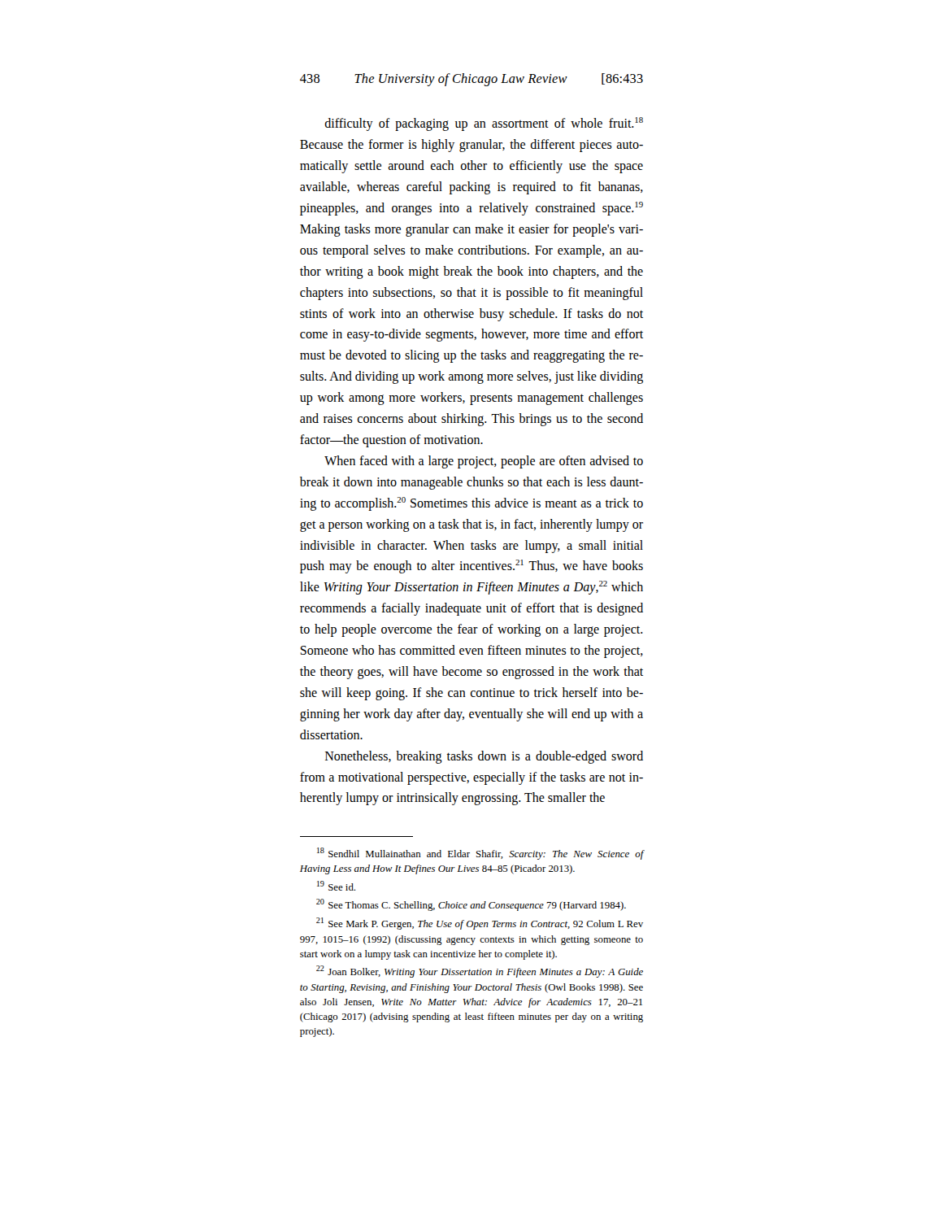438 The University of Chicago Law Review [86:433
difficulty of packaging up an assortment of whole fruit.18 Because the former is highly granular, the different pieces automatically settle around each other to efficiently use the space available, whereas careful packing is required to fit bananas, pineapples, and oranges into a relatively constrained space.19 Making tasks more granular can make it easier for people's various temporal selves to make contributions. For example, an author writing a book might break the book into chapters, and the chapters into subsections, so that it is possible to fit meaningful stints of work into an otherwise busy schedule. If tasks do not come in easy-to-divide segments, however, more time and effort must be devoted to slicing up the tasks and reaggregating the results. And dividing up work among more selves, just like dividing up work among more workers, presents management challenges and raises concerns about shirking. This brings us to the second factor—the question of motivation.
When faced with a large project, people are often advised to break it down into manageable chunks so that each is less daunting to accomplish.20 Sometimes this advice is meant as a trick to get a person working on a task that is, in fact, inherently lumpy or indivisible in character. When tasks are lumpy, a small initial push may be enough to alter incentives.21 Thus, we have books like Writing Your Dissertation in Fifteen Minutes a Day,22 which recommends a facially inadequate unit of effort that is designed to help people overcome the fear of working on a large project. Someone who has committed even fifteen minutes to the project, the theory goes, will have become so engrossed in the work that she will keep going. If she can continue to trick herself into beginning her work day after day, eventually she will end up with a dissertation.
Nonetheless, breaking tasks down is a double-edged sword from a motivational perspective, especially if the tasks are not inherently lumpy or intrinsically engrossing. The smaller the
18 Sendhil Mullainathan and Eldar Shafir, Scarcity: The New Science of Having Less and How It Defines Our Lives 84–85 (Picador 2013).
19 See id.
20 See Thomas C. Schelling, Choice and Consequence 79 (Harvard 1984).
21 See Mark P. Gergen, The Use of Open Terms in Contract, 92 Colum L Rev 997, 1015–16 (1992) (discussing agency contexts in which getting someone to start work on a lumpy task can incentivize her to complete it).
22 Joan Bolker, Writing Your Dissertation in Fifteen Minutes a Day: A Guide to Starting, Revising, and Finishing Your Doctoral Thesis (Owl Books 1998). See also Joli Jensen, Write No Matter What: Advice for Academics 17, 20–21 (Chicago 2017) (advising spending at least fifteen minutes per day on a writing project).